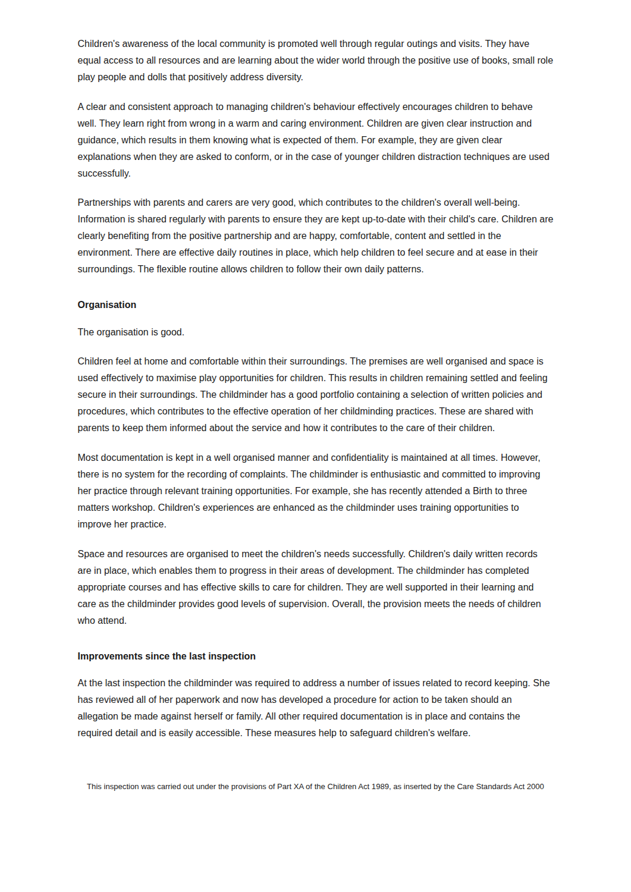Children's awareness of the local community is promoted well through regular outings and visits. They have equal access to all resources and are learning about the wider world through the positive use of books, small role play people and dolls that positively address diversity.
A clear and consistent approach to managing children's behaviour effectively encourages children to behave well. They learn right from wrong in a warm and caring environment. Children are given clear instruction and guidance, which results in them knowing what is expected of them. For example, they are given clear explanations when they are asked to conform, or in the case of younger children distraction techniques are used successfully.
Partnerships with parents and carers are very good, which contributes to the children's overall well-being. Information is shared regularly with parents to ensure they are kept up-to-date with their child's care. Children are clearly benefiting from the positive partnership and are happy, comfortable, content and settled in the environment. There are effective daily routines in place, which help children to feel secure and at ease in their surroundings. The flexible routine allows children to follow their own daily patterns.
Organisation
The organisation is good.
Children feel at home and comfortable within their surroundings. The premises are well organised and space is used effectively to maximise play opportunities for children. This results in children remaining settled and feeling secure in their surroundings. The childminder has a good portfolio containing a selection of written policies and procedures, which contributes to the effective operation of her childminding practices. These are shared with parents to keep them informed about the service and how it contributes to the care of their children.
Most documentation is kept in a well organised manner and confidentiality is maintained at all times. However, there is no system for the recording of complaints. The childminder is enthusiastic and committed to improving her practice through relevant training opportunities. For example, she has recently attended a Birth to three matters workshop. Children's experiences are enhanced as the childminder uses training opportunities to improve her practice.
Space and resources are organised to meet the children's needs successfully. Children's daily written records are in place, which enables them to progress in their areas of development. The childminder has completed appropriate courses and has effective skills to care for children. They are well supported in their learning and care as the childminder provides good levels of supervision. Overall, the provision meets the needs of children who attend.
Improvements since the last inspection
At the last inspection the childminder was required to address a number of issues related to record keeping. She has reviewed all of her paperwork and now has developed a procedure for action to be taken should an allegation be made against herself or family. All other required documentation is in place and contains the required detail and is easily accessible. These measures help to safeguard children's welfare.
This inspection was carried out under the provisions of Part XA of the Children Act 1989, as inserted by the Care Standards Act 2000